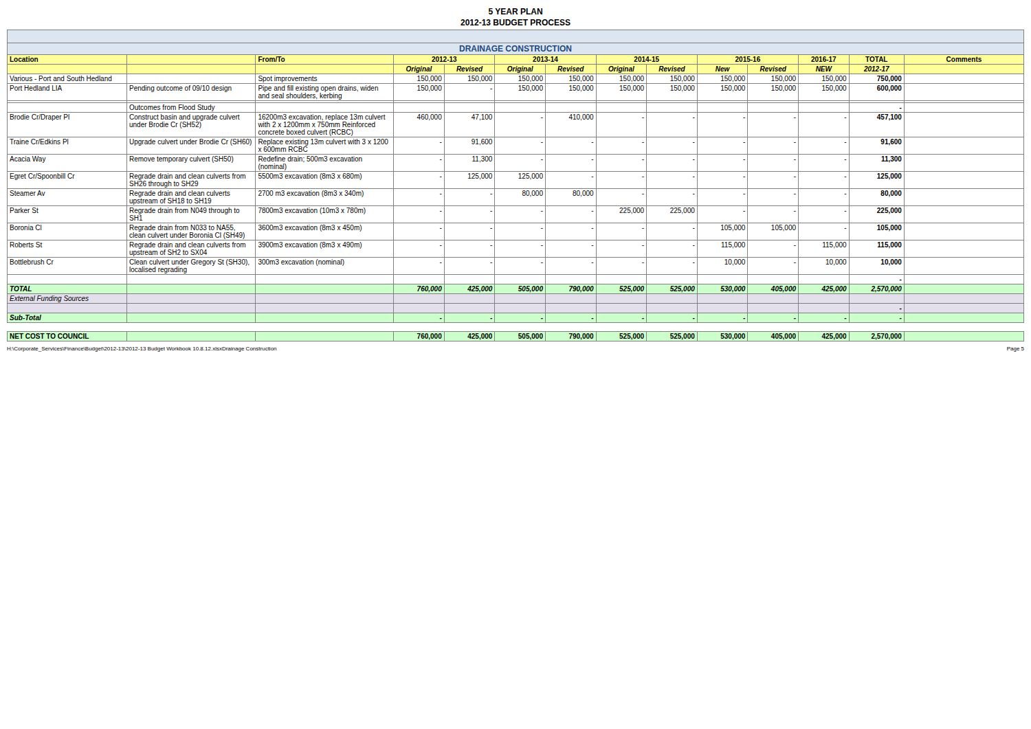5 YEAR PLAN
2012-13 BUDGET PROCESS
| DRAINAGE CONSTRUCTION |
| Location | | From/To | 2012-13 | 2013-14 | 2014-15 | 2015-16 | 2016-17 | TOTAL | Comments |
| | | | Original | Revised | Original | Revised | Original | Revised | New | Revised | NEW | 2012-17 | |
| Various - Port and South Hedland | | Spot improvements | 150,000 | 150,000 | 150,000 | 150,000 | 150,000 | 150,000 | 150,000 | 150,000 | 150,000 | 750,000 | |
| Port Hedland LIA | Pending outcome of 09/10 design | Pipe and fill existing open drains, widen and seal shoulders, kerbing | 150,000 | - | 150,000 | 150,000 | 150,000 | 150,000 | 150,000 | 150,000 | 150,000 | 600,000 | |
| | Outcomes from Flood Study | | | | | | | | | | | - | |
| Brodie Cr/Draper Pl | Construct basin and upgrade culvert under Brodie Cr (SH52) | 16200m3 excavation, replace 13m culvert with 2 x 1200mm x 750mm Reinforced concrete boxed culvert (RCBC) | 460,000 | 47,100 | - | 410,000 | - | - | - | - | - | 457,100 | |
| Traine Cr/Edkins Pl | Upgrade culvert under Brodie Cr (SH60) | Replace existing 13m culvert with 3 x 1200 x 600mm RCBC | - | 91,600 | - | - | - | - | - | - | - | 91,600 | |
| Acacia Way | Remove temporary culvert (SH50) | Redefine drain; 500m3 excavation (nominal) | - | 11,300 | - | - | - | - | - | - | - | 11,300 | |
| Egret Cr/Spoonbill Cr | Regrade drain and clean culverts from SH26 through to SH29 | 5500m3 excavation (8m3 x 680m) | - | 125,000 | 125,000 | - | - | - | - | - | - | 125,000 | |
| Steamer Av | Regrade drain and clean culverts upstream of SH18 to SH19 | 2700 m3 excavation (8m3 x 340m) | - | - | 80,000 | 80,000 | - | - | - | - | - | 80,000 | |
| Parker St | Regrade drain from N049 through to SH1 | 7800m3 excavation (10m3 x 780m) | - | - | - | - | 225,000 | 225,000 | - | - | - | 225,000 | |
| Boronia Cl | Regrade drain from N033 to NA55, clean culvert under Boronia Cl (SH49) | 3600m3 excavation (8m3 x 450m) | - | - | - | - | - | - | 105,000 | 105,000 | - | 105,000 | |
| Roberts St | Regrade drain and clean culverts from upstream of SH2 to SX04 | 3900m3 excavation (8m3 x 490m) | - | - | - | - | - | - | 115,000 | - | 115,000 | 115,000 | |
| Bottlebrush Cr | Clean culvert under Gregory St (SH30), localised regrading | 300m3 excavation (nominal) | - | - | - | - | - | - | 10,000 | - | 10,000 | 10,000 | |
| | | | | | | | | | | | | - | |
| TOTAL | | | 760,000 | 425,000 | 505,000 | 790,000 | 525,000 | 525,000 | 530,000 | 405,000 | 425,000 | 2,570,000 | |
| External Funding Sources | | | | | | | | | | | | | |
| | | | | | | | | | | | | - | |
| Sub-Total | | | - | - | - | - | - | - | - | - | - | - | |
| NET COST TO COUNCIL | | | 760,000 | 425,000 | 505,000 | 790,000 | 525,000 | 525,000 | 530,000 | 405,000 | 425,000 | 2,570,000 | |
H:\Corporate_Services\Finance\Budget\2012-13\2012-13 Budget Workbook 10.8.12.xlsxDrainage Construction Page 5